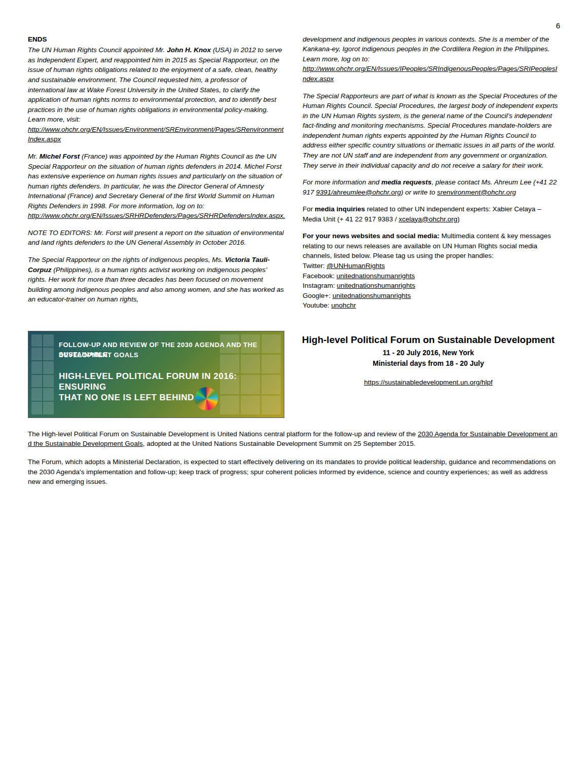6
ENDS
The UN Human Rights Council appointed Mr. John H. Knox (USA) in 2012 to serve as Independent Expert, and reappointed him in 2015 as Special Rapporteur, on the issue of human rights obligations related to the enjoyment of a safe, clean, healthy and sustainable environment. The Council requested him, a professor of international law at Wake Forest University in the United States, to clarify the application of human rights norms to environmental protection, and to identify best practices in the use of human rights obligations in environmental policy-making. Learn more, visit:
http://www.ohchr.org/EN/Issues/Environment/SREnvironment/Pages/SRenvironmentIndex.aspx
Mr. Michel Forst (France) was appointed by the Human Rights Council as the UN Special Rapporteur on the situation of human rights defenders in 2014. Michel Forst has extensive experience on human rights issues and particularly on the situation of human rights defenders. In particular, he was the Director General of Amnesty International (France) and Secretary General of the first World Summit on Human Rights Defenders in 1998. For more information, log on to:
http://www.ohchr.org/EN/Issues/SRHRDefenders/Pages/SRHRDefendersIndex.aspx.
NOTE TO EDITORS: Mr. Forst will present a report on the situation of environmental and land rights defenders to the UN General Assembly in October 2016.
The Special Rapporteur on the rights of indigenous peoples, Ms. Victoria Tauli-Corpuz (Philippines), is a human rights activist working on indigenous peoples’ rights. Her work for more than three decades has been focused on movement building among indigenous peoples and also among women, and she has worked as an educator-trainer on human rights,
development and indigenous peoples in various contexts. She is a member of the Kankana-ey, Igorot indigenous peoples in the Cordillera Region in the Philippines. Learn more, log on to:
http://www.ohchr.org/EN/Issues/IPeoples/SRIndigenousPeoples/Pages/SRIPeoplesIndex.aspx
The Special Rapporteurs are part of what is known as the Special Procedures of the Human Rights Council. Special Procedures, the largest body of independent experts in the UN Human Rights system, is the general name of the Council’s independent fact-finding and monitoring mechanisms. Special Procedures mandate-holders are independent human rights experts appointed by the Human Rights Council to address either specific country situations or thematic issues in all parts of the world. They are not UN staff and are independent from any government or organization. They serve in their individual capacity and do not receive a salary for their work.
For more information and media requests, please contact Ms. Ahreum Lee (+41 22 917 9391/ahreumlee@ohchr.org) or write to srenvironment@ohchr.org
For media inquiries related to other UN independent experts: Xabier Celaya – Media Unit (+ 41 22 917 9383 / xcelaya@ohchr.org)
For your news websites and social media: Multimedia content & key messages relating to our news releases are available on UN Human Rights social media channels, listed below. Please tag us using the proper handles:
Twitter: @UNHumanRights
Facebook: unitednationshumanrights
Instagram: unitednationshumanrights
Google+: unitednationshumanrights
Youtube: unohchr
FOLLOW-UP AND REVIEW OF THE 2030 AGENDA AND THE SUSTAINABLE
DEVELOPMENT GOALS
HIGH-LEVEL POLITICAL FORUM IN 2016: ENSURING
THAT NO ONE IS LEFT BEHIND
High-level Political Forum on Sustainable Development
11 - 20 July 2016, New York
Ministerial days from 18 - 20 July
https://sustainabledevelopment.un.org/hlpf
The High-level Political Forum on Sustainable Development is United Nations central platform for the follow-up and review of the 2030 Agenda for Sustainable Development and the Sustainable Development Goals, adopted at the United Nations Sustainable Development Summit on 25 September 2015.
The Forum, which adopts a Ministerial Declaration, is expected to start effectively delivering on its mandates to provide political leadership, guidance and recommendations on the 2030 Agenda's implementation and follow-up; keep track of progress; spur coherent policies informed by evidence, science and country experiences; as well as address new and emerging issues.